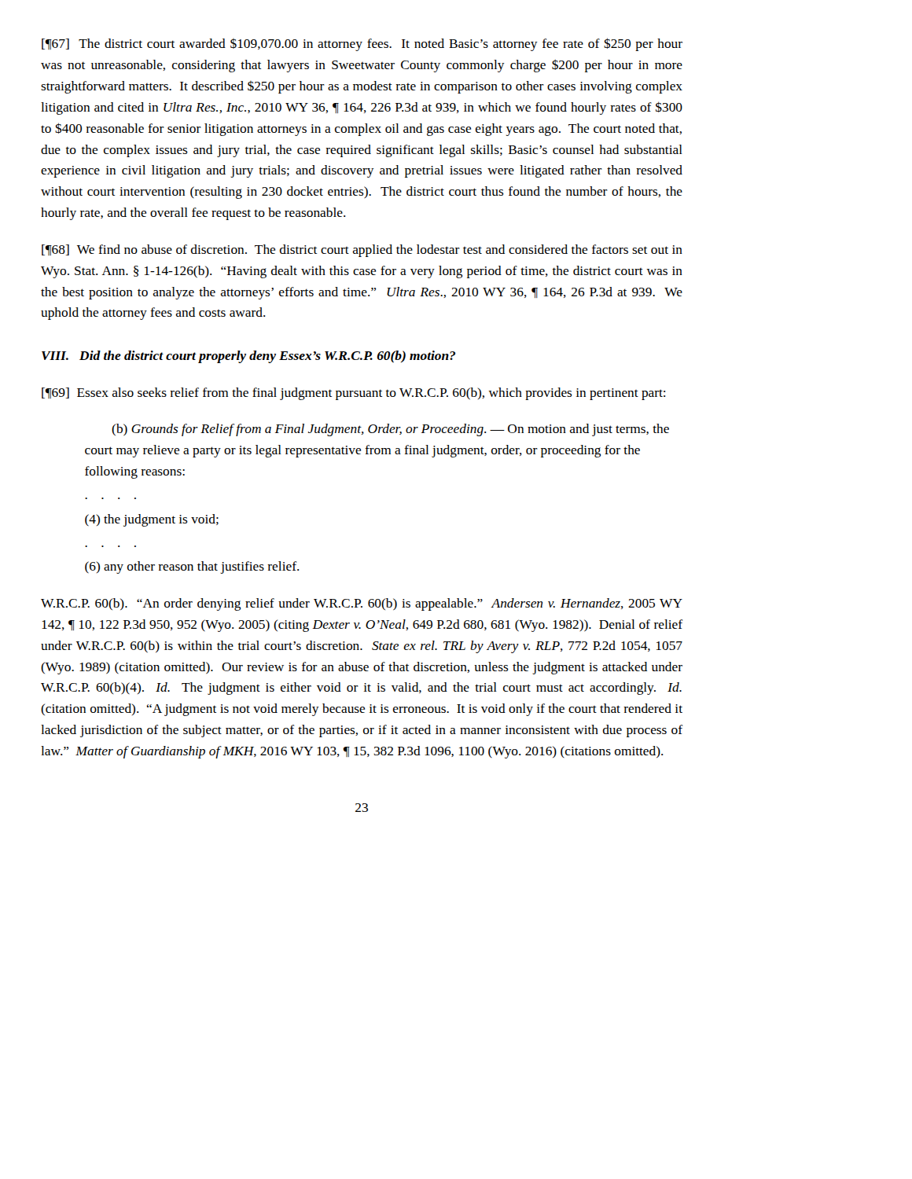[¶67] The district court awarded $109,070.00 in attorney fees. It noted Basic’s attorney fee rate of $250 per hour was not unreasonable, considering that lawyers in Sweetwater County commonly charge $200 per hour in more straightforward matters. It described $250 per hour as a modest rate in comparison to other cases involving complex litigation and cited in Ultra Res., Inc., 2010 WY 36, ¶ 164, 226 P.3d at 939, in which we found hourly rates of $300 to $400 reasonable for senior litigation attorneys in a complex oil and gas case eight years ago. The court noted that, due to the complex issues and jury trial, the case required significant legal skills; Basic’s counsel had substantial experience in civil litigation and jury trials; and discovery and pretrial issues were litigated rather than resolved without court intervention (resulting in 230 docket entries). The district court thus found the number of hours, the hourly rate, and the overall fee request to be reasonable.
[¶68] We find no abuse of discretion. The district court applied the lodestar test and considered the factors set out in Wyo. Stat. Ann. § 1-14-126(b). “Having dealt with this case for a very long period of time, the district court was in the best position to analyze the attorneys’ efforts and time.” Ultra Res., 2010 WY 36, ¶ 164, 26 P.3d at 939. We uphold the attorney fees and costs award.
VIII. Did the district court properly deny Essex’s W.R.C.P. 60(b) motion?
[¶69] Essex also seeks relief from the final judgment pursuant to W.R.C.P. 60(b), which provides in pertinent part:
(b) Grounds for Relief from a Final Judgment, Order, or Proceeding. — On motion and just terms, the court may relieve a party or its legal representative from a final judgment, order, or proceeding for the following reasons:
. . . .
(4) the judgment is void;
. . . .
(6) any other reason that justifies relief.
W.R.C.P. 60(b). “An order denying relief under W.R.C.P. 60(b) is appealable.” Andersen v. Hernandez, 2005 WY 142, ¶ 10, 122 P.3d 950, 952 (Wyo. 2005) (citing Dexter v. O’Neal, 649 P.2d 680, 681 (Wyo. 1982)). Denial of relief under W.R.C.P. 60(b) is within the trial court’s discretion. State ex rel. TRL by Avery v. RLP, 772 P.2d 1054, 1057 (Wyo. 1989) (citation omitted). Our review is for an abuse of that discretion, unless the judgment is attacked under W.R.C.P. 60(b)(4). Id. The judgment is either void or it is valid, and the trial court must act accordingly. Id. (citation omitted). “A judgment is not void merely because it is erroneous. It is void only if the court that rendered it lacked jurisdiction of the subject matter, or of the parties, or if it acted in a manner inconsistent with due process of law.” Matter of Guardianship of MKH, 2016 WY 103, ¶ 15, 382 P.3d 1096, 1100 (Wyo. 2016) (citations omitted).
23